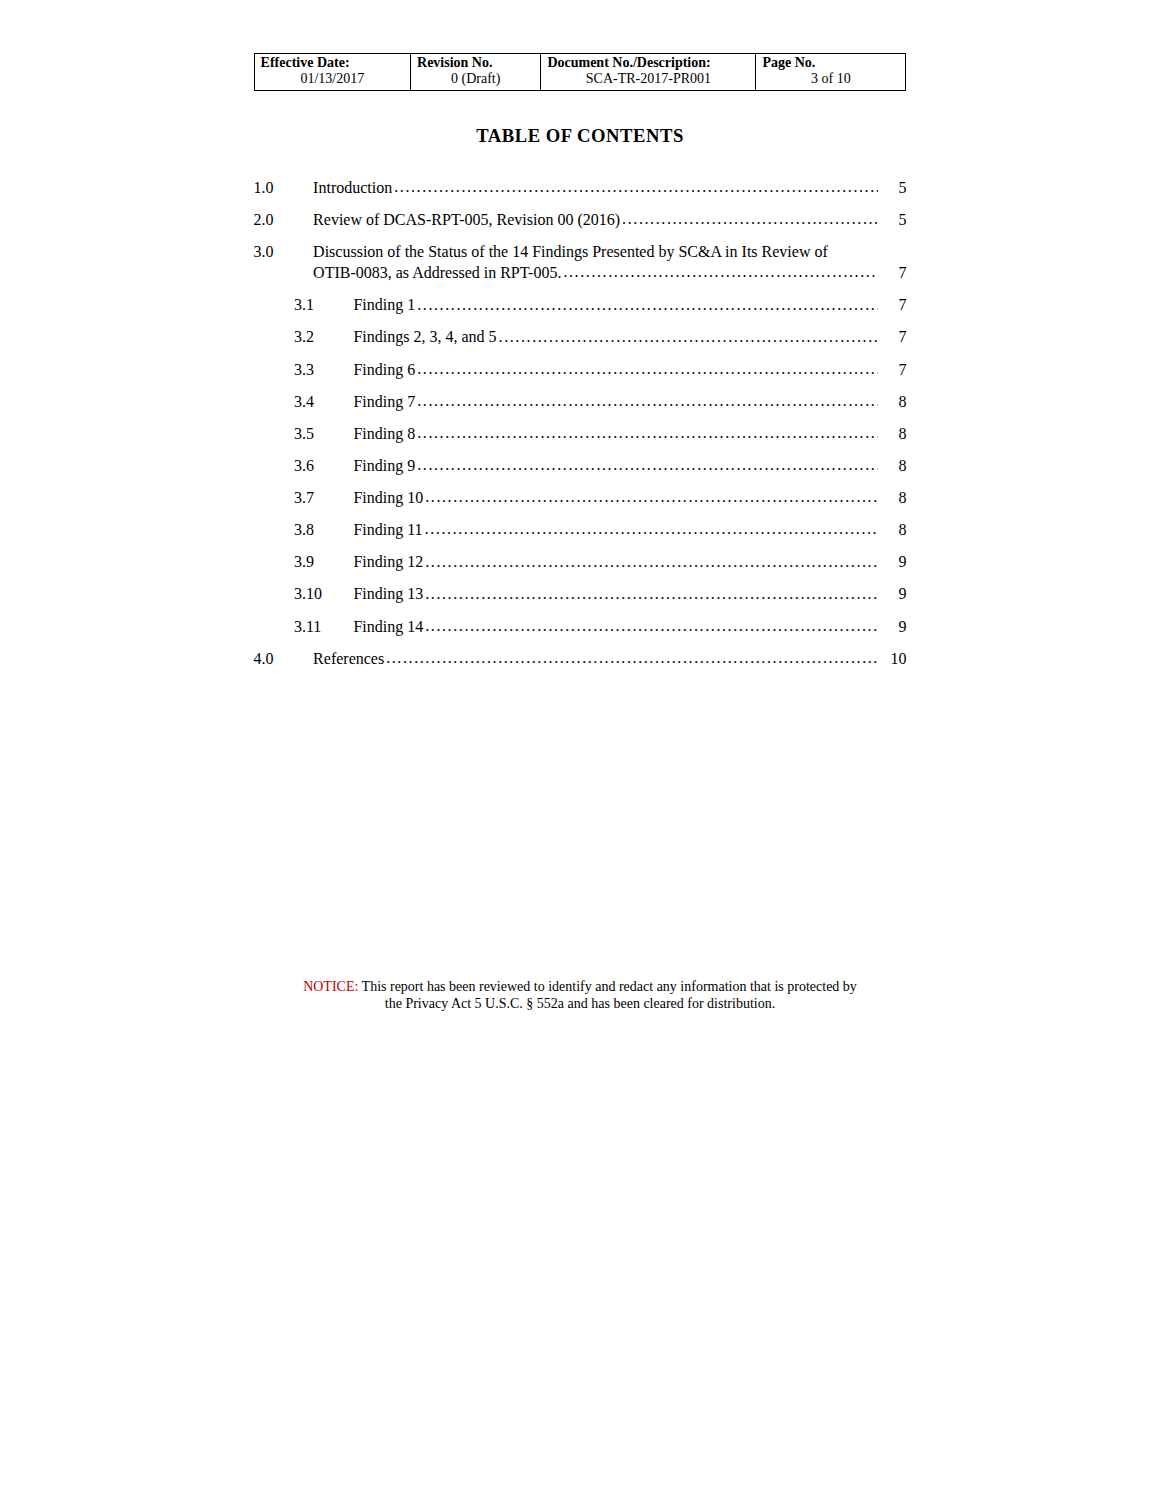| Effective Date: 01/13/2017 | Revision No. 0 (Draft) | Document No./Description: SCA-TR-2017-PR001 | Page No. 3 of 10 |
TABLE OF CONTENTS
1.0 Introduction ................................................................................................................. 5
2.0 Review of DCAS-RPT-005, Revision 00 (2016) ............................................................. 5
3.0 Discussion of the Status of the 14 Findings Presented by SC&A in Its Review of
OTIB-0083, as Addressed in RPT-005. ............................................................................ 7
3.1 Finding 1 ................................................................................................. 7
3.2 Findings 2, 3, 4, and 5 ........................................................................................... 7
3.3 Finding 6 ................................................................................................. 7
3.4 Finding 7 ................................................................................................. 8
3.5 Finding 8 ................................................................................................. 8
3.6 Finding 9 ................................................................................................. 8
3.7 Finding 10 ............................................................................................... 8
3.8 Finding 11 ............................................................................................... 8
3.9 Finding 12 ............................................................................................... 9
3.10 Finding 13 ............................................................................................... 9
3.11 Finding 14 ............................................................................................... 9
4.0 References .............................................................................................................. 10
NOTICE: This report has been reviewed to identify and redact any information that is protected by
the Privacy Act 5 U.S.C. § 552a and has been cleared for distribution.